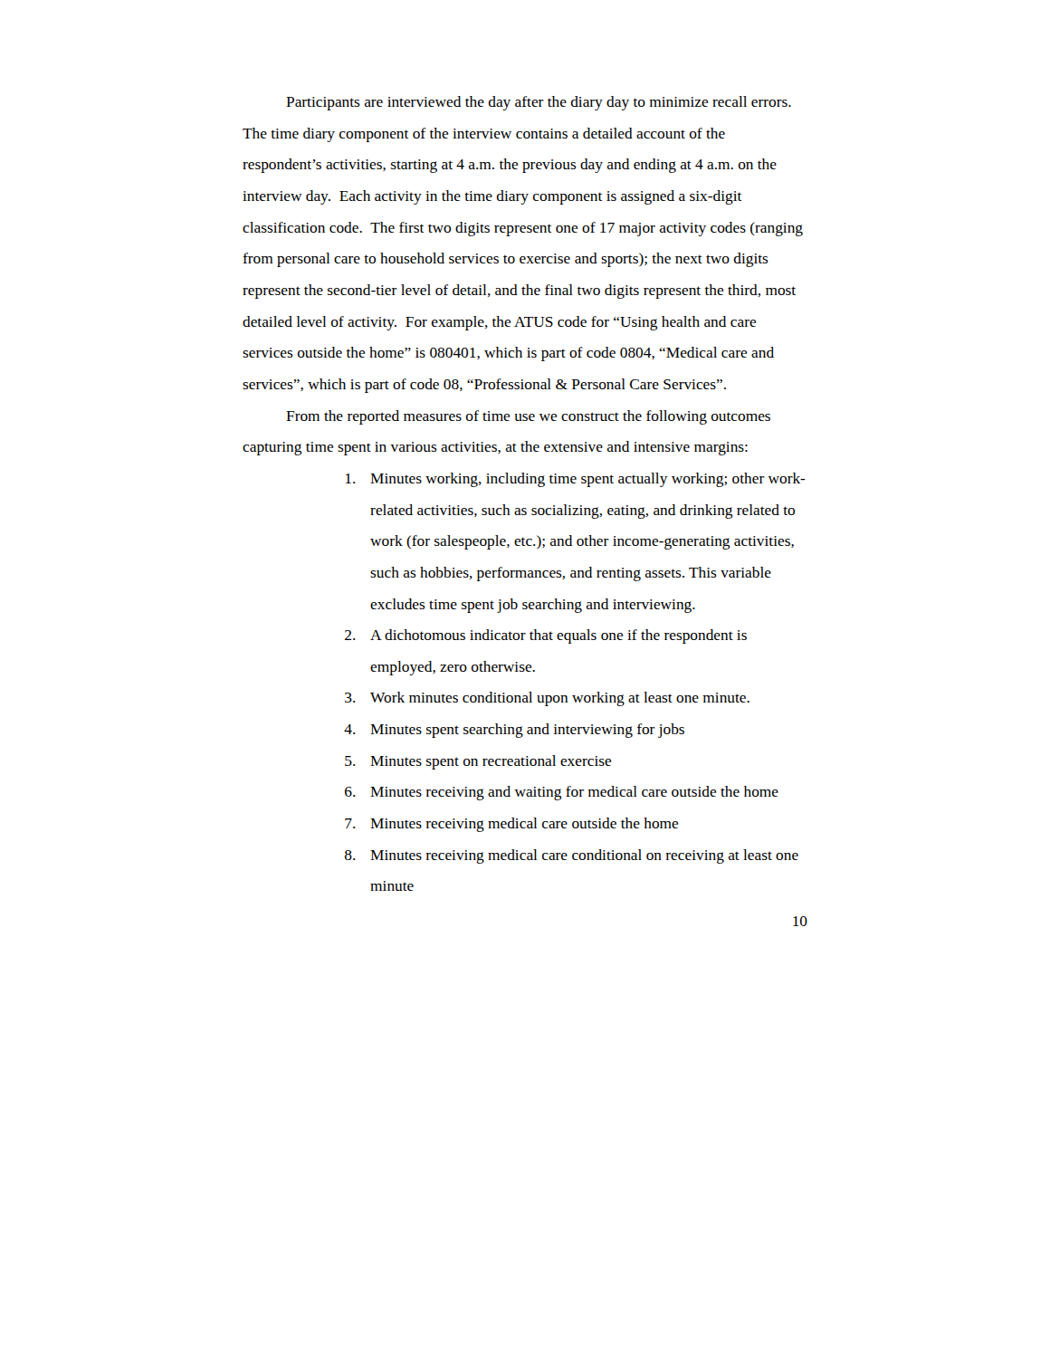Participants are interviewed the day after the diary day to minimize recall errors. The time diary component of the interview contains a detailed account of the respondent’s activities, starting at 4 a.m. the previous day and ending at 4 a.m. on the interview day. Each activity in the time diary component is assigned a six-digit classification code. The first two digits represent one of 17 major activity codes (ranging from personal care to household services to exercise and sports); the next two digits represent the second-tier level of detail, and the final two digits represent the third, most detailed level of activity. For example, the ATUS code for “Using health and care services outside the home” is 080401, which is part of code 0804, “Medical care and services”, which is part of code 08, “Professional & Personal Care Services”.
From the reported measures of time use we construct the following outcomes capturing time spent in various activities, at the extensive and intensive margins:
Minutes working, including time spent actually working; other work-related activities, such as socializing, eating, and drinking related to work (for salespeople, etc.); and other income-generating activities, such as hobbies, performances, and renting assets. This variable excludes time spent job searching and interviewing.
A dichotomous indicator that equals one if the respondent is employed, zero otherwise.
Work minutes conditional upon working at least one minute.
Minutes spent searching and interviewing for jobs
Minutes spent on recreational exercise
Minutes receiving and waiting for medical care outside the home
Minutes receiving medical care outside the home
Minutes receiving medical care conditional on receiving at least one minute
10